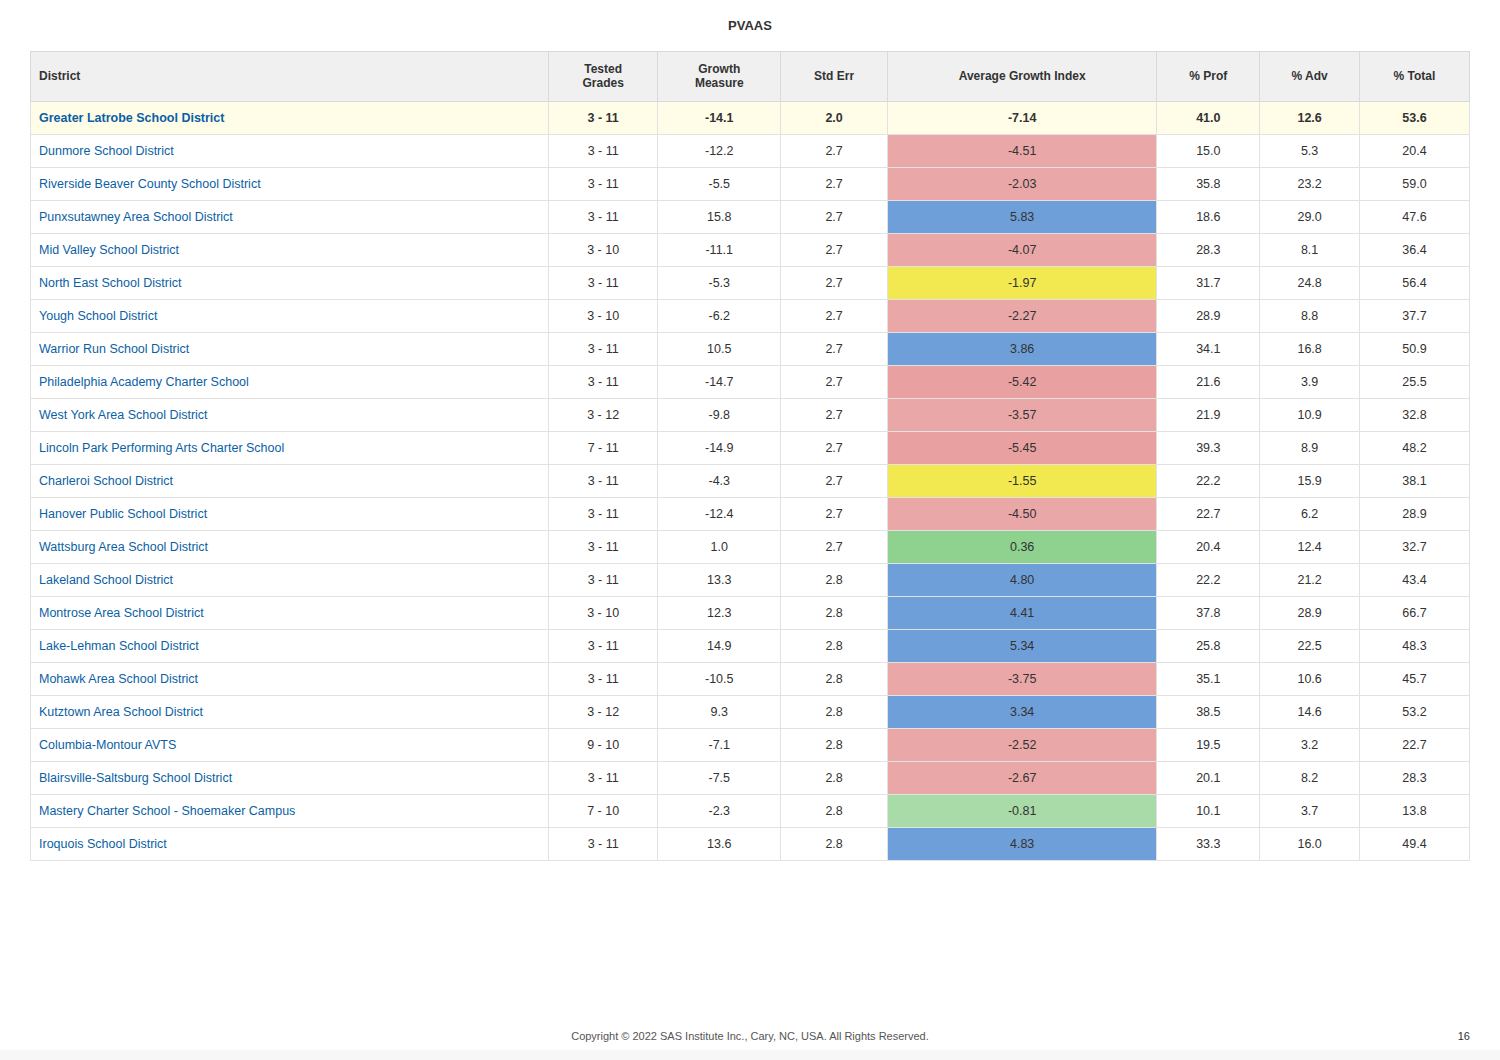PVAAS
| District | Tested Grades | Growth Measure | Std Err | Average Growth Index | % Prof | % Adv | % Total |
| --- | --- | --- | --- | --- | --- | --- | --- |
| Greater Latrobe School District | 3 - 11 | -14.1 | 2.0 | -7.14 | 41.0 | 12.6 | 53.6 |
| Dunmore School District | 3 - 11 | -12.2 | 2.7 | -4.51 | 15.0 | 5.3 | 20.4 |
| Riverside Beaver County School District | 3 - 11 | -5.5 | 2.7 | -2.03 | 35.8 | 23.2 | 59.0 |
| Punxsutawney Area School District | 3 - 11 | 15.8 | 2.7 | 5.83 | 18.6 | 29.0 | 47.6 |
| Mid Valley School District | 3 - 10 | -11.1 | 2.7 | -4.07 | 28.3 | 8.1 | 36.4 |
| North East School District | 3 - 11 | -5.3 | 2.7 | -1.97 | 31.7 | 24.8 | 56.4 |
| Yough School District | 3 - 10 | -6.2 | 2.7 | -2.27 | 28.9 | 8.8 | 37.7 |
| Warrior Run School District | 3 - 11 | 10.5 | 2.7 | 3.86 | 34.1 | 16.8 | 50.9 |
| Philadelphia Academy Charter School | 3 - 11 | -14.7 | 2.7 | -5.42 | 21.6 | 3.9 | 25.5 |
| West York Area School District | 3 - 12 | -9.8 | 2.7 | -3.57 | 21.9 | 10.9 | 32.8 |
| Lincoln Park Performing Arts Charter School | 7 - 11 | -14.9 | 2.7 | -5.45 | 39.3 | 8.9 | 48.2 |
| Charleroi School District | 3 - 11 | -4.3 | 2.7 | -1.55 | 22.2 | 15.9 | 38.1 |
| Hanover Public School District | 3 - 11 | -12.4 | 2.7 | -4.50 | 22.7 | 6.2 | 28.9 |
| Wattsburg Area School District | 3 - 11 | 1.0 | 2.7 | 0.36 | 20.4 | 12.4 | 32.7 |
| Lakeland School District | 3 - 11 | 13.3 | 2.8 | 4.80 | 22.2 | 21.2 | 43.4 |
| Montrose Area School District | 3 - 10 | 12.3 | 2.8 | 4.41 | 37.8 | 28.9 | 66.7 |
| Lake-Lehman School District | 3 - 11 | 14.9 | 2.8 | 5.34 | 25.8 | 22.5 | 48.3 |
| Mohawk Area School District | 3 - 11 | -10.5 | 2.8 | -3.75 | 35.1 | 10.6 | 45.7 |
| Kutztown Area School District | 3 - 12 | 9.3 | 2.8 | 3.34 | 38.5 | 14.6 | 53.2 |
| Columbia-Montour AVTS | 9 - 10 | -7.1 | 2.8 | -2.52 | 19.5 | 3.2 | 22.7 |
| Blairsville-Saltsburg School District | 3 - 11 | -7.5 | 2.8 | -2.67 | 20.1 | 8.2 | 28.3 |
| Mastery Charter School - Shoemaker Campus | 7 - 10 | -2.3 | 2.8 | -0.81 | 10.1 | 3.7 | 13.8 |
| Iroquois School District | 3 - 11 | 13.6 | 2.8 | 4.83 | 33.3 | 16.0 | 49.4 |
Copyright © 2022 SAS Institute Inc., Cary, NC, USA. All Rights Reserved. 16